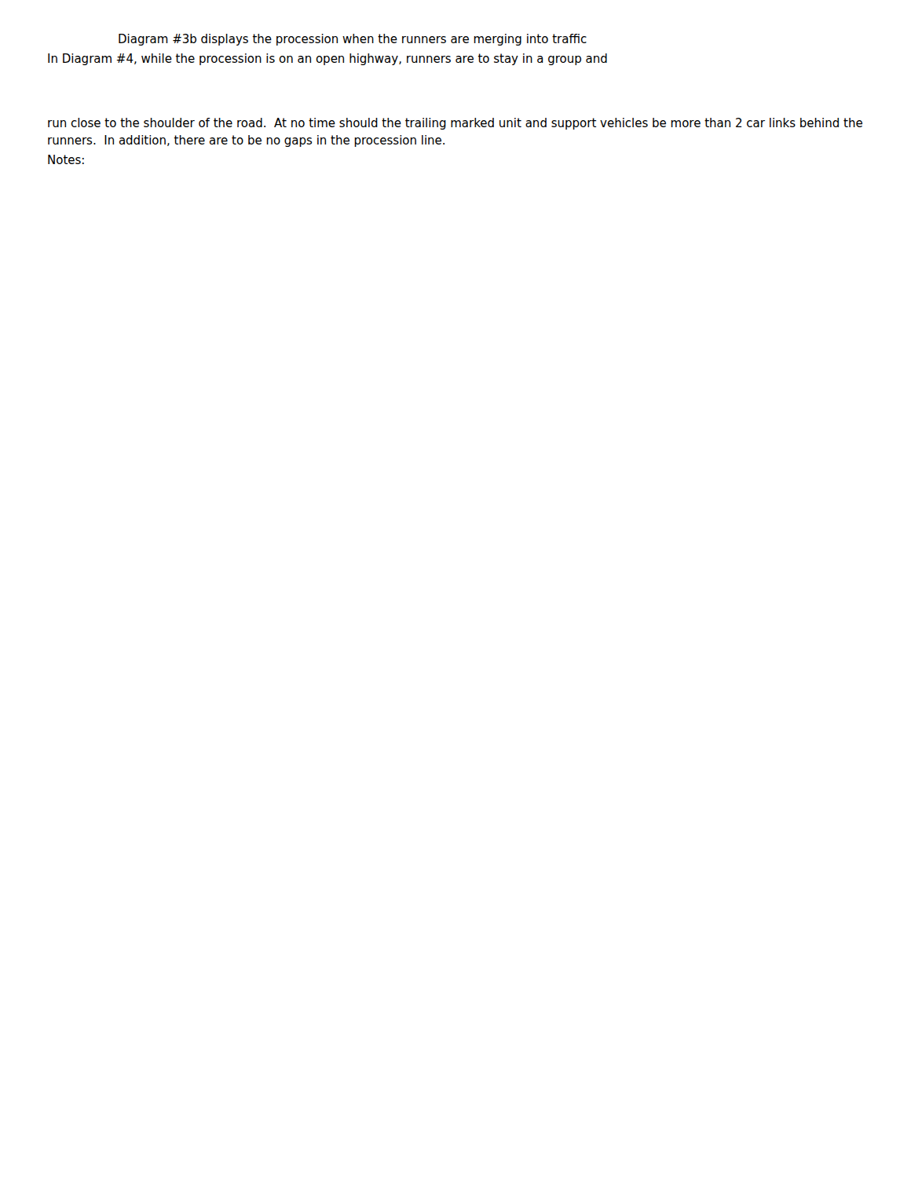Diagram #3b displays the procession when the runners are merging into traffic
In Diagram #4, while the procession is on an open highway, runners are to stay in a group and
run close to the shoulder of the road. At no time should the trailing marked unit and support vehicles be more than 2 car links behind the runners. In addition, there are to be no gaps in the procession line.
Notes: